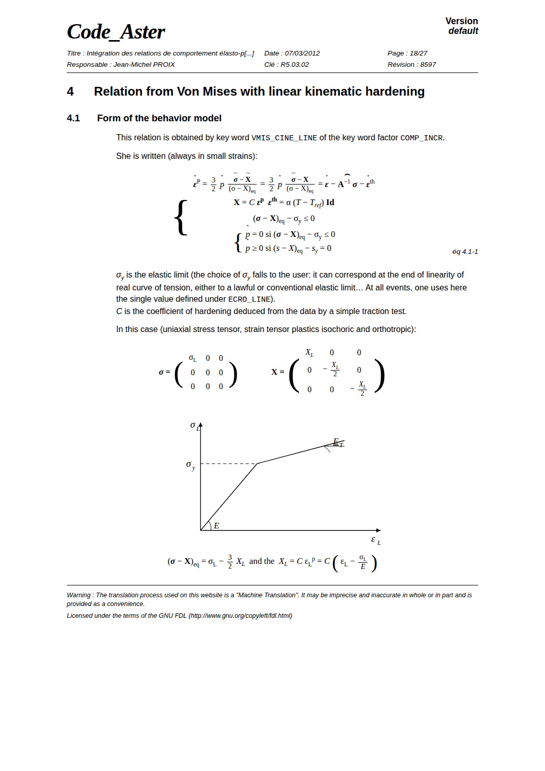Code_Aster
Version
default
| Titre : Intégration des relations de comportement élasto-p[...] | Date : 07/03/2012 | Page : 18/27 |
| Responsable : Jean-Michel PROIX | Clé : R5.03.02 | Révision : 8597 |
4 Relation from Von Mises with linear kinematic hardening
4.1 Form of the behavior model
This relation is obtained by key word VMIS_CINE_LINE of the key word factor COMP_INCR.
She is written (always in small strains):
{
εP = 32 p σ − X(σ − X)eq = 32 p σ − X(σ − X)eq = ε − A−1 σ − εth
X = C εp εth = α (T − Tref) Id
(σ − X)eq − σy ≤ 0
{
p = 0 si (σ − X)eq − σy ≤ 0
p ≥ 0 si (s − X)eq − sy = 0
éq 4.1-1
σy is the elastic limit (the choice of σy falls to the user: it can correspond at the end of linearity of real curve of tension, either to a lawful or conventional elastic limit… At all events, one uses here the single value defined under ECRO_LINE).
C is the coefficient of hardening deduced from the data by a simple traction test.
In this case (uniaxial stress tensor, strain tensor plastics isochoric and orthotropic):
σ = (
| σ L | 0 | 0 |
| 0 | 0 | 0 |
| 0 | 0 | 0 |
)
X = (
| X L | 0 | 0 |
| 0 | − X L 2 | 0 |
| 0 | 0 | − X L 2 |
)
σ L σ y E T E ε L
(σ − X)eq = σL − 32 XL and the XL = C εLp = C ( εL − σL E )
Warning : The translation process used on this website is a "Machine Translation". It may be imprecise and inaccurate in whole or in part and is provided as a convenience.
Licensed under the terms of the GNU FDL (http://www.gnu.org/copyleft/fdl.html)